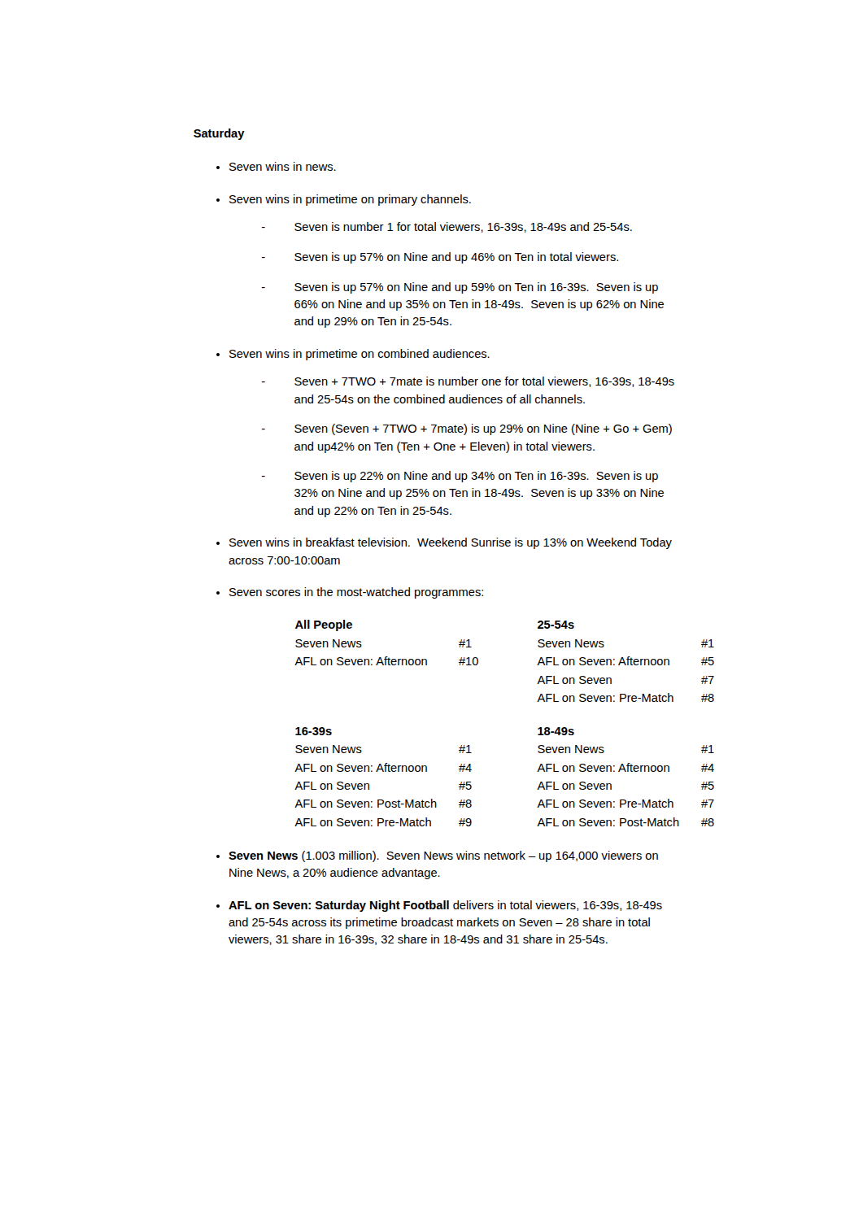Saturday
Seven wins in news.
Seven wins in primetime on primary channels.
Seven is number 1 for total viewers, 16-39s, 18-49s and 25-54s.
Seven is up 57% on Nine and up 46% on Ten in total viewers.
Seven is up 57% on Nine and up 59% on Ten in 16-39s. Seven is up 66% on Nine and up 35% on Ten in 18-49s. Seven is up 62% on Nine and up 29% on Ten in 25-54s.
Seven wins in primetime on combined audiences.
Seven + 7TWO + 7mate is number one for total viewers, 16-39s, 18-49s and 25-54s on the combined audiences of all channels.
Seven (Seven + 7TWO + 7mate) is up 29% on Nine (Nine + Go + Gem) and up42% on Ten (Ten + One + Eleven) in total viewers.
Seven is up 22% on Nine and up 34% on Ten in 16-39s. Seven is up 32% on Nine and up 25% on Ten in 18-49s. Seven is up 33% on Nine and up 22% on Ten in 25-54s.
Seven wins in breakfast television. Weekend Sunrise is up 13% on Weekend Today across 7:00-10:00am
Seven scores in the most-watched programmes:
| All People | | 25-54s | |
| Seven News | #1 | Seven News | #1 |
| AFL on Seven: Afternoon | #10 | AFL on Seven: Afternoon | #5 |
| | | AFL on Seven | #7 |
| | | AFL on Seven: Pre-Match | #8 |
| 16-39s | | 18-49s | |
| Seven News | #1 | Seven News | #1 |
| AFL on Seven: Afternoon | #4 | AFL on Seven: Afternoon | #4 |
| AFL on Seven | #5 | AFL on Seven | #5 |
| AFL on Seven: Post-Match | #8 | AFL on Seven: Pre-Match | #7 |
| AFL on Seven: Pre-Match | #9 | AFL on Seven: Post-Match | #8 |
Seven News (1.003 million). Seven News wins network – up 164,000 viewers on Nine News, a 20% audience advantage.
AFL on Seven: Saturday Night Football delivers in total viewers, 16-39s, 18-49s and 25-54s across its primetime broadcast markets on Seven – 28 share in total viewers, 31 share in 16-39s, 32 share in 18-49s and 31 share in 25-54s.